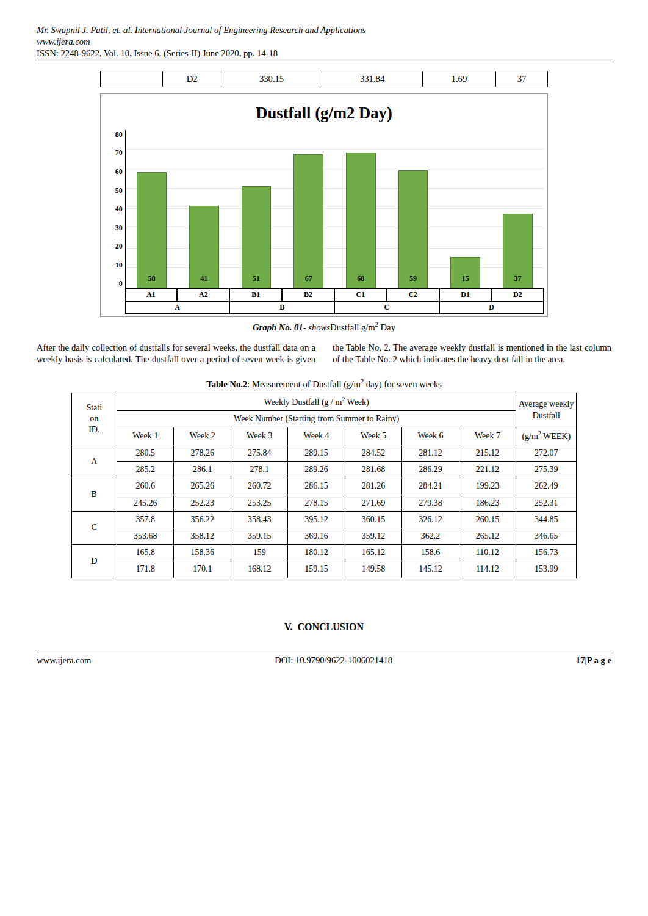Mr. Swapnil J. Patil, et. al. International Journal of Engineering Research and Applications
www.ijera.com
ISSN: 2248-9622, Vol. 10, Issue 6, (Series-II) June 2020, pp. 14-18
| | D2 | 330.15 | 331.84 | 1.69 | 37 |
Dustfall (g/m2 Day)
80
70
60
50
40
30
20
10
0
58
41
51
67
68
59
15
37
A1
A2
B1
B2
C1
C2
D1
D2
A
B
C
D
Graph No. 01- shows Dustfall g/m2 Day
After the daily collection of dustfalls for several weeks, the dustfall data on a weekly basis is calculated. The dustfall over a period of seven week is given the Table No. 2. The average weekly dustfall is mentioned in the last column of the Table No. 2 which indicates the heavy dust fall in the area.
Table No.2: Measurement of Dustfall (g/m2 day) for seven weeks
| Stati on ID. | Weekly Dustfall (g / m 2 Week) | Average weekly Dustfall |
| --- | --- | --- |
| Week Number (Starting from Summer to Rainy) |
| Week 1 | Week 2 | Week 3 | Week 4 | Week 5 | Week 6 | Week 7 | (g/m 2 WEEK) |
| A | 280.5 | 278.26 | 275.84 | 289.15 | 284.52 | 281.12 | 215.12 | 272.07 |
| 285.2 | 286.1 | 278.1 | 289.26 | 281.68 | 286.29 | 221.12 | 275.39 |
| B | 260.6 | 265.26 | 260.72 | 286.15 | 281.26 | 284.21 | 199.23 | 262.49 |
| 245.26 | 252.23 | 253.25 | 278.15 | 271.69 | 279.38 | 186.23 | 252.31 |
| C | 357.8 | 356.22 | 358.43 | 395.12 | 360.15 | 326.12 | 260.15 | 344.85 |
| 353.68 | 358.12 | 359.15 | 369.16 | 359.12 | 362.2 | 265.12 | 346.65 |
| D | 165.8 | 158.36 | 159 | 180.12 | 165.12 | 158.6 | 110.12 | 156.73 |
| 171.8 | 170.1 | 168.12 | 159.15 | 149.58 | 145.12 | 114.12 | 153.99 |
V. CONCLUSION
www.ijera.com
DOI: 10.9790/9622-1006021418
17|P a g e